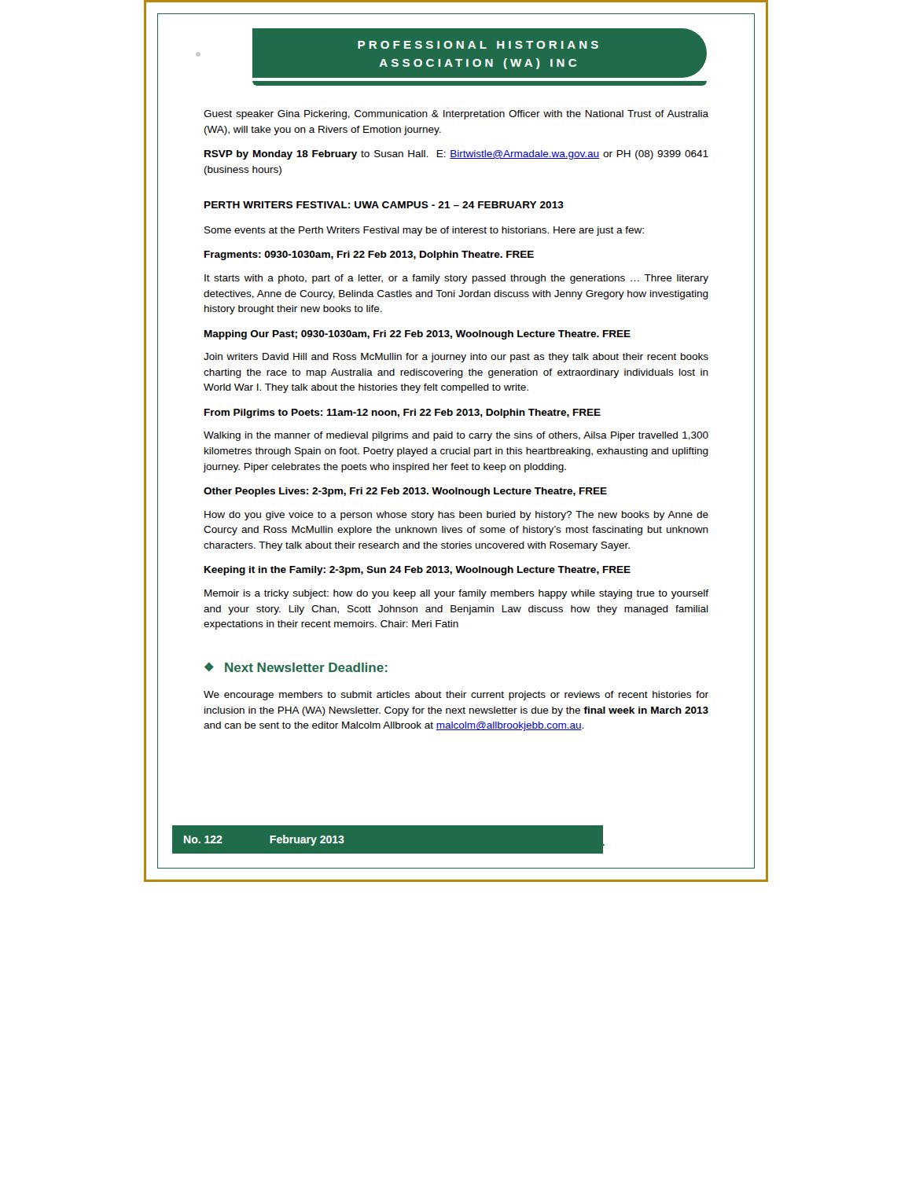PROFESSIONAL HISTORIANS
ASSOCIATION (WA) INC
Guest speaker Gina Pickering, Communication & Interpretation Officer with the National Trust of Australia (WA), will take you on a Rivers of Emotion journey.
RSVP by Monday 18 February to Susan Hall. E: Birtwistle@Armadale.wa.gov.au or PH (08) 9399 0641 (business hours)
Perth Writers Festival: UWA Campus - 21 – 24 February 2013
Some events at the Perth Writers Festival may be of interest to historians. Here are just a few:
Fragments: 0930-1030am, Fri 22 Feb 2013, Dolphin Theatre. FREE
It starts with a photo, part of a letter, or a family story passed through the generations … Three literary detectives, Anne de Courcy, Belinda Castles and Toni Jordan discuss with Jenny Gregory how investigating history brought their new books to life.
Mapping Our Past; 0930-1030am, Fri 22 Feb 2013, Woolnough Lecture Theatre. FREE
Join writers David Hill and Ross McMullin for a journey into our past as they talk about their recent books charting the race to map Australia and rediscovering the generation of extraordinary individuals lost in World War I. They talk about the histories they felt compelled to write.
From Pilgrims to Poets: 11am-12 noon, Fri 22 Feb 2013, Dolphin Theatre, FREE
Walking in the manner of medieval pilgrims and paid to carry the sins of others, Ailsa Piper travelled 1,300 kilometres through Spain on foot. Poetry played a crucial part in this heartbreaking, exhausting and uplifting journey. Piper celebrates the poets who inspired her feet to keep on plodding.
Other Peoples Lives: 2-3pm, Fri 22 Feb 2013. Woolnough Lecture Theatre, FREE
How do you give voice to a person whose story has been buried by history? The new books by Anne de Courcy and Ross McMullin explore the unknown lives of some of history’s most fascinating but unknown characters. They talk about their research and the stories uncovered with Rosemary Sayer.
Keeping it in the Family: 2-3pm, Sun 24 Feb 2013, Woolnough Lecture Theatre, FREE
Memoir is a tricky subject: how do you keep all your family members happy while staying true to yourself and your story. Lily Chan, Scott Johnson and Benjamin Law discuss how they managed familial expectations in their recent memoirs. Chair: Meri Fatin
Next Newsletter Deadline:
We encourage members to submit articles about their current projects or reviews of recent histories for inclusion in the PHA (WA) Newsletter. Copy for the next newsletter is due by the final week in March 2013 and can be sent to the editor Malcolm Allbrook at malcolm@allbrookjebb.com.au.
No. 122 February 2013
31